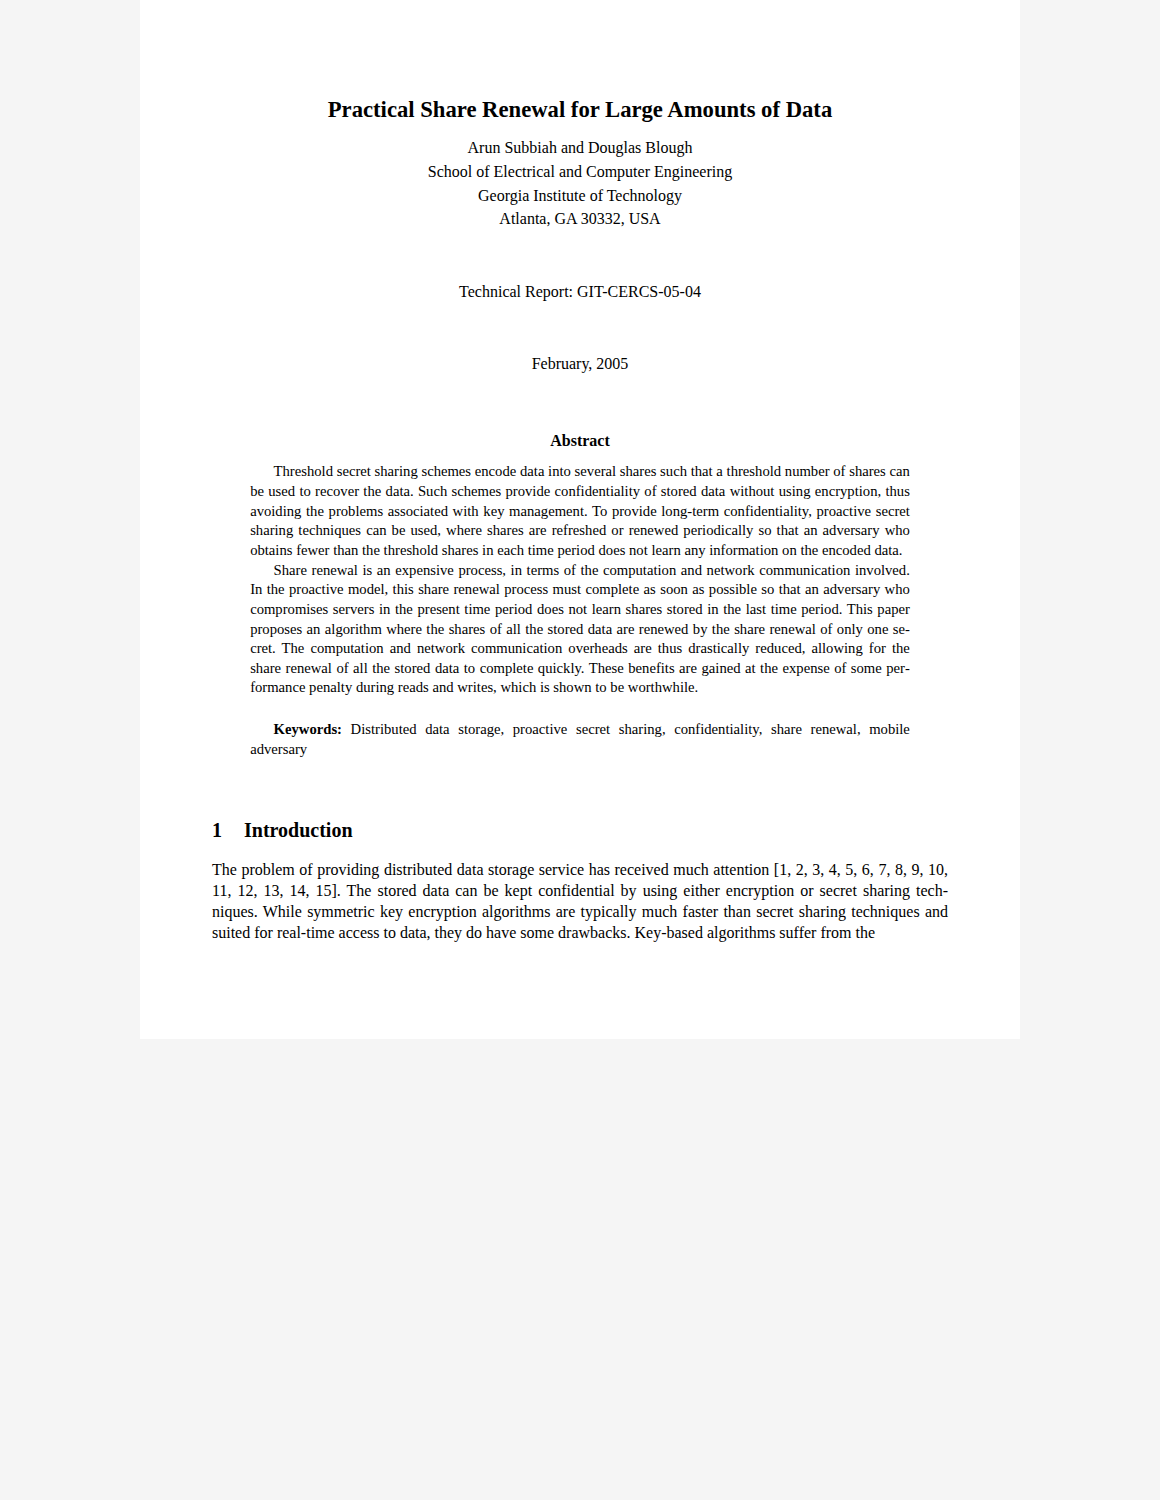Practical Share Renewal for Large Amounts of Data
Arun Subbiah and Douglas Blough
School of Electrical and Computer Engineering
Georgia Institute of Technology
Atlanta, GA 30332, USA
Technical Report: GIT-CERCS-05-04
February, 2005
Abstract
Threshold secret sharing schemes encode data into several shares such that a threshold number of shares can be used to recover the data. Such schemes provide confidentiality of stored data without using encryption, thus avoiding the problems associated with key management. To provide long-term confidentiality, proactive secret sharing techniques can be used, where shares are refreshed or renewed periodically so that an adversary who obtains fewer than the threshold shares in each time period does not learn any information on the encoded data.
Share renewal is an expensive process, in terms of the computation and network communication involved. In the proactive model, this share renewal process must complete as soon as possible so that an adversary who compromises servers in the present time period does not learn shares stored in the last time period. This paper proposes an algorithm where the shares of all the stored data are renewed by the share renewal of only one secret. The computation and network communication overheads are thus drastically reduced, allowing for the share renewal of all the stored data to complete quickly. These benefits are gained at the expense of some performance penalty during reads and writes, which is shown to be worthwhile.
Keywords: Distributed data storage, proactive secret sharing, confidentiality, share renewal, mobile adversary
1 Introduction
The problem of providing distributed data storage service has received much attention [1, 2, 3, 4, 5, 6, 7, 8, 9, 10, 11, 12, 13, 14, 15]. The stored data can be kept confidential by using either encryption or secret sharing techniques. While symmetric key encryption algorithms are typically much faster than secret sharing techniques and suited for real-time access to data, they do have some drawbacks. Key-based algorithms suffer from the